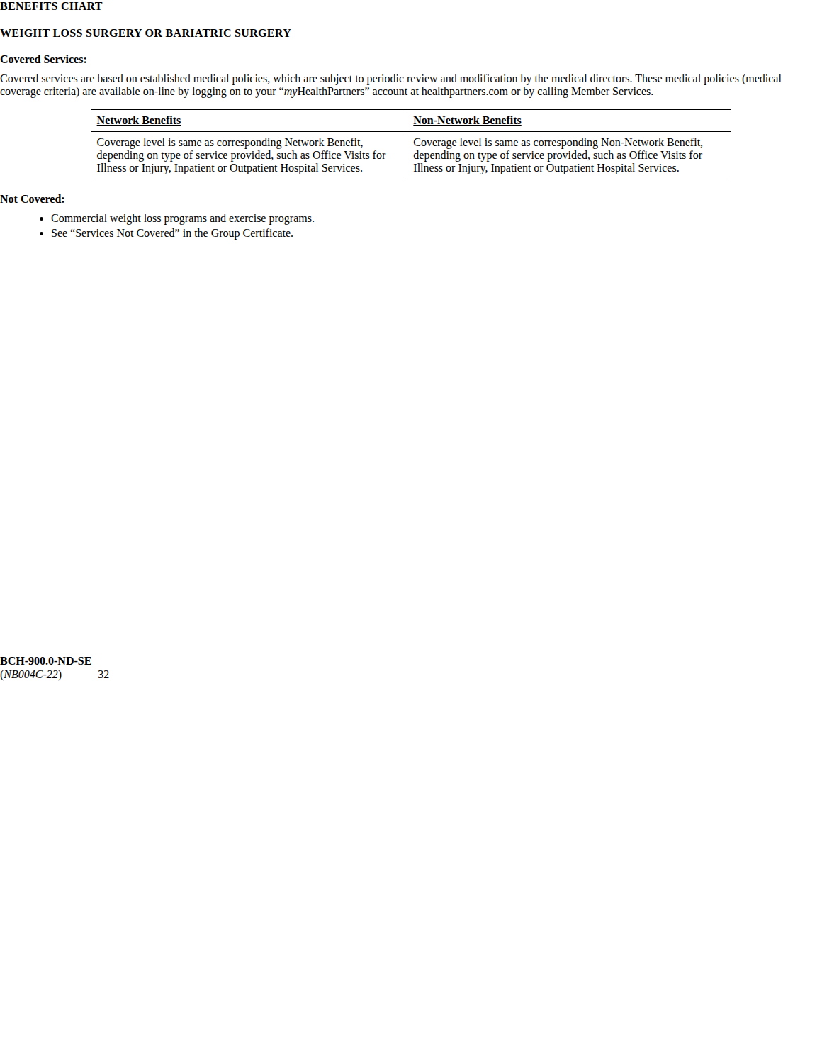BENEFITS CHART
WEIGHT LOSS SURGERY OR BARIATRIC SURGERY
Covered Services:
Covered services are based on established medical policies, which are subject to periodic review and modification by the medical directors. These medical policies (medical coverage criteria) are available on-line by logging on to your “my HealthPartners” account at healthpartners.com or by calling Member Services.
| Network Benefits | Non-Network Benefits |
| --- | --- |
| Coverage level is same as corresponding Network Benefit, depending on type of service provided, such as Office Visits for Illness or Injury, Inpatient or Outpatient Hospital Services. | Coverage level is same as corresponding Non-Network Benefit, depending on type of service provided, such as Office Visits for Illness or Injury, Inpatient or Outpatient Hospital Services. |
Not Covered:
Commercial weight loss programs and exercise programs.
See “Services Not Covered” in the Group Certificate.
BCH-900.0-ND-SE
(NB004C-22)32